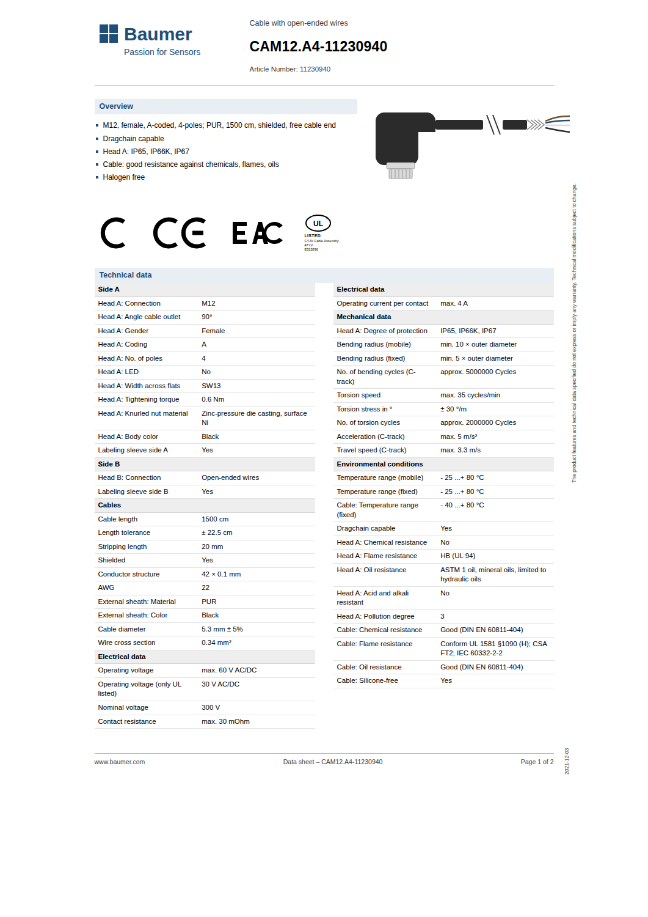Baumer Passion for Sensors
Cable with open-ended wires
CAM12.A4-11230940
Article Number: 11230940
Overview
M12, female, A-coded, 4-poles; PUR, 1500 cm, shielded, free cable end
Dragchain capable
Head A: IP65, IP66K, IP67
Cable: good resistance against chemicals, flames, oils
Halogen free
UL ®
LISTED
CYJV Cable Assembly
47YV
E315836
Technical data
| Side A |
| --- |
| Head A: Connection | M12 |
| Head A: Angle cable outlet | 90° |
| Head A: Gender | Female |
| Head A: Coding | A |
| Head A: No. of poles | 4 |
| Head A: LED | No |
| Head A: Width across flats | SW13 |
| Head A: Tightening torque | 0.6 Nm |
| Head A: Knurled nut material | Zinc-pressure die casting, surface Ni |
| Head A: Body color | Black |
| Labeling sleeve side A | Yes |
| Side B |
| Head B: Connection | Open-ended wires |
| Labeling sleeve side B | Yes |
| Cables |
| Cable length | 1500 cm |
| Length tolerance | ± 22.5 cm |
| Stripping length | 20 mm |
| Shielded | Yes |
| Conductor structure | 42 × 0.1 mm |
| AWG | 22 |
| External sheath: Material | PUR |
| External sheath: Color | Black |
| Cable diameter | 5.3 mm ± 5% |
| Wire cross section | 0.34 mm² |
| Electrical data |
| Operating voltage | max. 60 V AC/DC |
| Operating voltage (only UL listed) | 30 V AC/DC |
| Nominal voltage | 300 V |
| Contact resistance | max. 30 mOhm |
| Electrical data |
| --- |
| Operating current per contact | max. 4 A |
| Mechanical data |
| Head A: Degree of protection | IP65, IP66K, IP67 |
| Bending radius (mobile) | min. 10 × outer diameter |
| Bending radius (fixed) | min. 5 × outer diameter |
| No. of bending cycles (C-track) | approx. 5000000 Cycles |
| Torsion speed | max. 35 cycles/min |
| Torsion stress in ° | ± 30 °/m |
| No. of torsion cycles | approx. 2000000 Cycles |
| Acceleration (C-track) | max. 5 m/s² |
| Travel speed (C-track) | max. 3.3 m/s |
| Environmental conditions |
| Temperature range (mobile) | - 25 ...+ 80 °C |
| Temperature range (fixed) | - 25 ...+ 80 °C |
| Cable: Temperature range (fixed) | - 40 ...+ 80 °C |
| Dragchain capable | Yes |
| Head A: Chemical resistance | No |
| Head A: Flame resistance | HB (UL 94) |
| Head A: Oil resistance | ASTM 1 oil, mineral oils, limited to hydraulic oils |
| Head A: Acid and alkali resistant | No |
| Head A: Pollution degree | 3 |
| Cable: Chemical resistance | Good (DIN EN 60811-404) |
| Cable: Flame resistance | Conform UL 1581 §1090 (H); CSA FT2; IEC 60332-2-2 |
| Cable: Oil resistance | Good (DIN EN 60811-404) |
| Cable: Silicone-free | Yes |
The product features and technical data specified do not express or imply any warranty. Technical modifications subject to change.
2021-12-03
www.baumer.com
Data sheet – CAM12.A4-11230940
Page 1 of 2